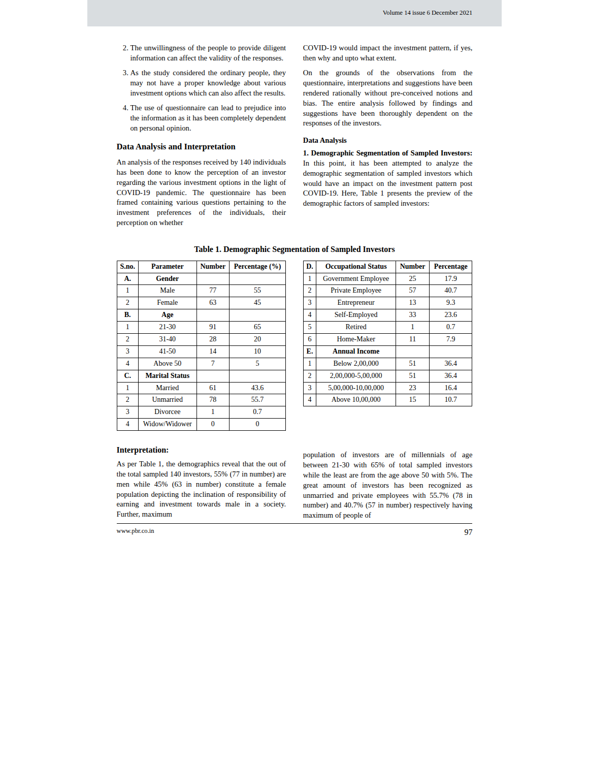Volume 14 issue 6 December 2021
The unwillingness of the people to provide diligent information can affect the validity of the responses.
As the study considered the ordinary people, they may not have a proper knowledge about various investment options which can also affect the results.
The use of questionnaire can lead to prejudice into the information as it has been completely dependent on personal opinion.
Data Analysis and Interpretation
An analysis of the responses received by 140 individuals has been done to know the perception of an investor regarding the various investment options in the light of COVID-19 pandemic. The questionnaire has been framed containing various questions pertaining to the investment preferences of the individuals, their perception on whether
COVID-19 would impact the investment pattern, if yes, then why and upto what extent.
On the grounds of the observations from the questionnaire, interpretations and suggestions have been rendered rationally without pre-conceived notions and bias. The entire analysis followed by findings and suggestions have been thoroughly dependent on the responses of the investors.
Data Analysis
1. Demographic Segmentation of Sampled Investors: In this point, it has been attempted to analyze the demographic segmentation of sampled investors which would have an impact on the investment pattern post COVID-19. Here, Table 1 presents the preview of the demographic factors of sampled investors:
Table 1. Demographic Segmentation of Sampled Investors
| S.no. | Parameter | Number | Percentage (%) |
| --- | --- | --- | --- |
| A. | Gender | | |
| 1 | Male | 77 | 55 |
| 2 | Female | 63 | 45 |
| B. | Age | | |
| 1 | 21-30 | 91 | 65 |
| 2 | 31-40 | 28 | 20 |
| 3 | 41-50 | 14 | 10 |
| 4 | Above 50 | 7 | 5 |
| C. | Marital Status | | |
| 1 | Married | 61 | 43.6 |
| 2 | Unmarried | 78 | 55.7 |
| 3 | Divorcee | 1 | 0.7 |
| 4 | Widow/Widower | 0 | 0 |
| D. | Occupational Status | Number | Percentage |
| --- | --- | --- | --- |
| 1 | Government Employee | 25 | 17.9 |
| 2 | Private Employee | 57 | 40.7 |
| 3 | Entrepreneur | 13 | 9.3 |
| 4 | Self-Employed | 33 | 23.6 |
| 5 | Retired | 1 | 0.7 |
| 6 | Home-Maker | 11 | 7.9 |
| E. | Annual Income | | |
| 1 | Below 2,00,000 | 51 | 36.4 |
| 2 | 2,00,000-5,00,000 | 51 | 36.4 |
| 3 | 5,00,000-10,00,000 | 23 | 16.4 |
| 4 | Above 10,00,000 | 15 | 10.7 |
Interpretation:
As per Table 1, the demographics reveal that the out of the total sampled 140 investors, 55% (77 in number) are men while 45% (63 in number) constitute a female population depicting the inclination of responsibility of earning and investment towards male in a society. Further, maximum
population of investors are of millennials of age between 21-30 with 65% of total sampled investors while the least are from the age above 50 with 5%. The great amount of investors has been recognized as unmarried and private employees with 55.7% (78 in number) and 40.7% (57 in number) respectively having maximum of people of
www.pbr.co.in 97